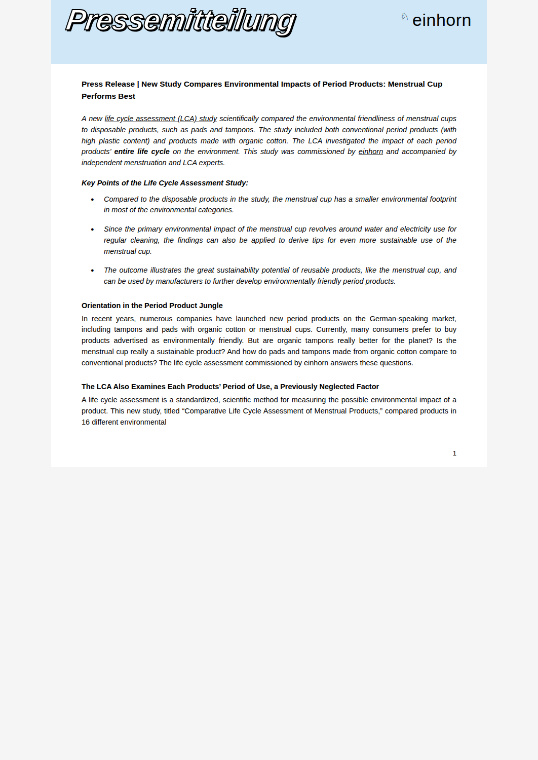Pressemitteilung
♘einhorn
Press Release | New Study Compares Environmental Impacts of Period Products: Menstrual Cup Performs Best
A new life cycle assessment (LCA) study scientifically compared the environmental friendliness of menstrual cups to disposable products, such as pads and tampons. The study included both conventional period products (with high plastic content) and products made with organic cotton. The LCA investigated the impact of each period products’ entire life cycle on the environment. This study was commissioned by einhorn and accompanied by independent menstruation and LCA experts.
Key Points of the Life Cycle Assessment Study:
Compared to the disposable products in the study, the menstrual cup has a smaller environmental footprint in most of the environmental categories.
Since the primary environmental impact of the menstrual cup revolves around water and electricity use for regular cleaning, the findings can also be applied to derive tips for even more sustainable use of the menstrual cup.
The outcome illustrates the great sustainability potential of reusable products, like the menstrual cup, and can be used by manufacturers to further develop environmentally friendly period products.
Orientation in the Period Product Jungle
In recent years, numerous companies have launched new period products on the German-speaking market, including tampons and pads with organic cotton or menstrual cups. Currently, many consumers prefer to buy products advertised as environmentally friendly. But are organic tampons really better for the planet? Is the menstrual cup really a sustainable product? And how do pads and tampons made from organic cotton compare to conventional products? The life cycle assessment commissioned by einhorn answers these questions.
The LCA Also Examines Each Products’ Period of Use, a Previously Neglected Factor
A life cycle assessment is a standardized, scientific method for measuring the possible environmental impact of a product. This new study, titled “Comparative Life Cycle Assessment of Menstrual Products,” compared products in 16 different environmental
1